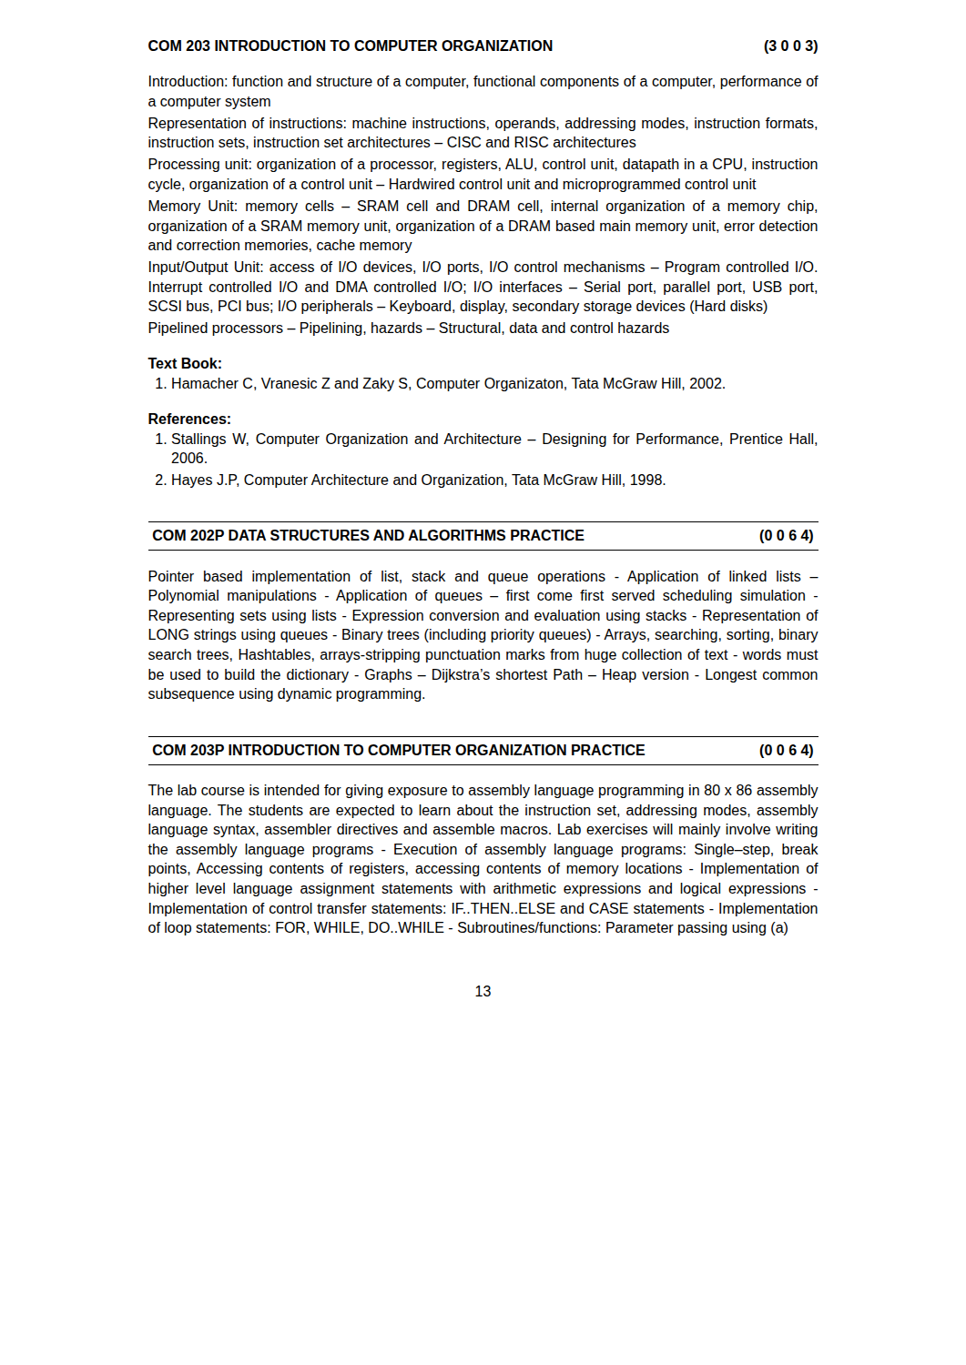COM 203 INTRODUCTION TO COMPUTER ORGANIZATION
(3 0 0 3)
Introduction: function and structure of a computer, functional components of a computer, performance of a computer system
Representation of instructions: machine instructions, operands, addressing modes, instruction formats, instruction sets, instruction set architectures – CISC and RISC architectures
Processing unit: organization of a processor, registers, ALU, control unit, datapath in a CPU, instruction cycle, organization of a control unit – Hardwired control unit and microprogrammed control unit
Memory Unit: memory cells – SRAM cell and DRAM cell, internal organization of a memory chip, organization of a SRAM memory unit, organization of a DRAM based main memory unit, error detection and correction memories, cache memory
Input/Output Unit: access of I/O devices, I/O ports, I/O control mechanisms – Program controlled I/O. Interrupt controlled I/O and DMA controlled I/O; I/O interfaces – Serial port, parallel port, USB port, SCSI bus, PCI bus; I/O peripherals – Keyboard, display, secondary storage devices (Hard disks)
Pipelined processors – Pipelining, hazards – Structural, data and control hazards
Text Book:
Hamacher C, Vranesic Z and Zaky S, Computer Organizaton, Tata McGraw Hill, 2002.
References:
Stallings W, Computer Organization and Architecture – Designing for Performance, Prentice Hall, 2006.
Hayes J.P, Computer Architecture and Organization, Tata McGraw Hill, 1998.
COM 202P DATA STRUCTURES AND ALGORITHMS PRACTICE
(0 0 6 4)
Pointer based implementation of list, stack and queue operations - Application of linked lists – Polynomial manipulations - Application of queues – first come first served scheduling simulation - Representing sets using lists - Expression conversion and evaluation using stacks - Representation of LONG strings using queues - Binary trees (including priority queues) - Arrays, searching, sorting, binary search trees, Hashtables, arrays-stripping punctuation marks from huge collection of text - words must be used to build the dictionary - Graphs – Dijkstra’s shortest Path – Heap version - Longest common subsequence using dynamic programming.
COM 203P INTRODUCTION TO COMPUTER ORGANIZATION PRACTICE
(0 0 6 4)
The lab course is intended for giving exposure to assembly language programming in 80 x 86 assembly language. The students are expected to learn about the instruction set, addressing modes, assembly language syntax, assembler directives and assemble macros. Lab exercises will mainly involve writing the assembly language programs - Execution of assembly language programs: Single–step, break points, Accessing contents of registers, accessing contents of memory locations - Implementation of higher level language assignment statements with arithmetic expressions and logical expressions - Implementation of control transfer statements: IF..THEN..ELSE and CASE statements - Implementation of loop statements: FOR, WHILE, DO..WHILE - Subroutines/functions: Parameter passing using (a)
13